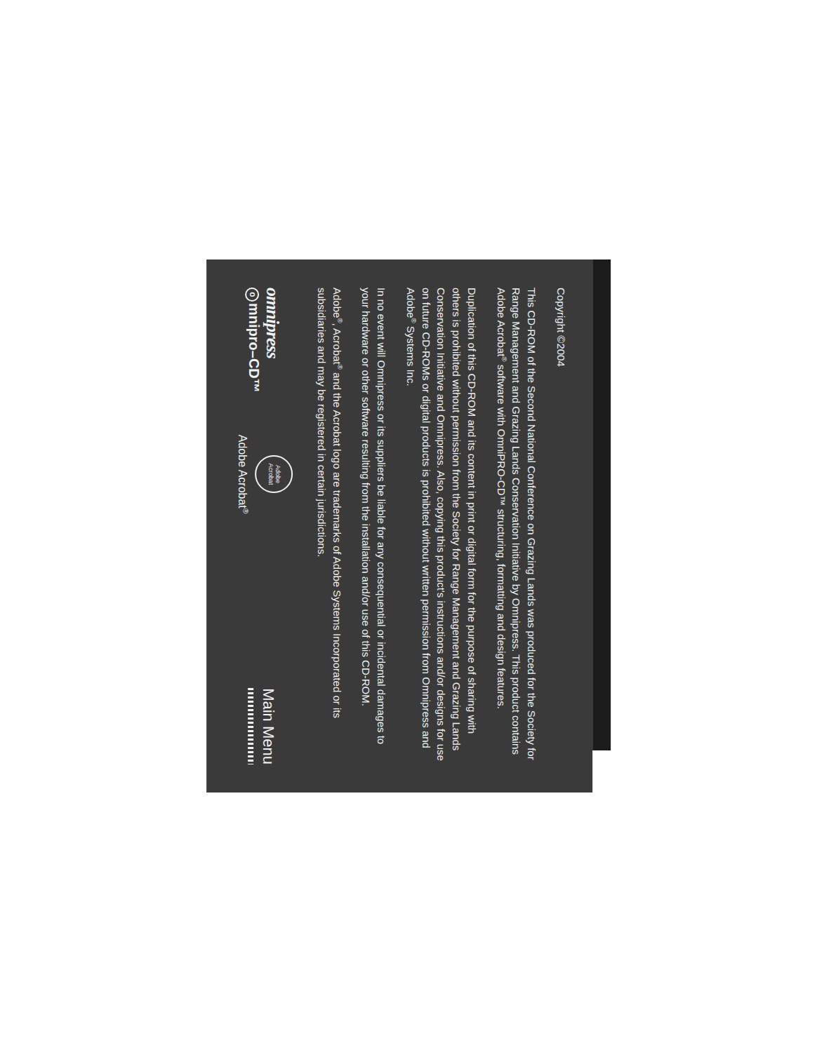Copyright ©2004
This CD-ROM of the Second National Conference on Grazing Lands was produced for the Society for Range Management and Grazing Lands Conservation Initiative by Omnipress. This product contains Adobe Acrobat® software with OmniPRO-CD™ structuring, formatting and design features.
Duplication of this CD-ROM and its content in print or digital form for the purpose of sharing with others is prohibited without permission from the Society for Range Management and Grazing Lands Conservation Initiative and Omnipress. Also, copying this product's instructions and/or designs for use on future CD-ROMs or digital products is prohibited without written permission from Omnipress and Adobe® Systems Inc.
In no event will Omnipress or its suppliers be liable for any consequential or incidental damages to your hardware or other software resulting from the installation and/or use of this CD-ROM.
Adobe®, Acrobat® and the Acrobat logo are trademarks of Adobe Systems Incorporated or its subsidiaries and may be registered in certain jurisdictions.
omnipress omnipro–CD™
Adobe
Acrobat
Adobe Acrobat®
Main Menu